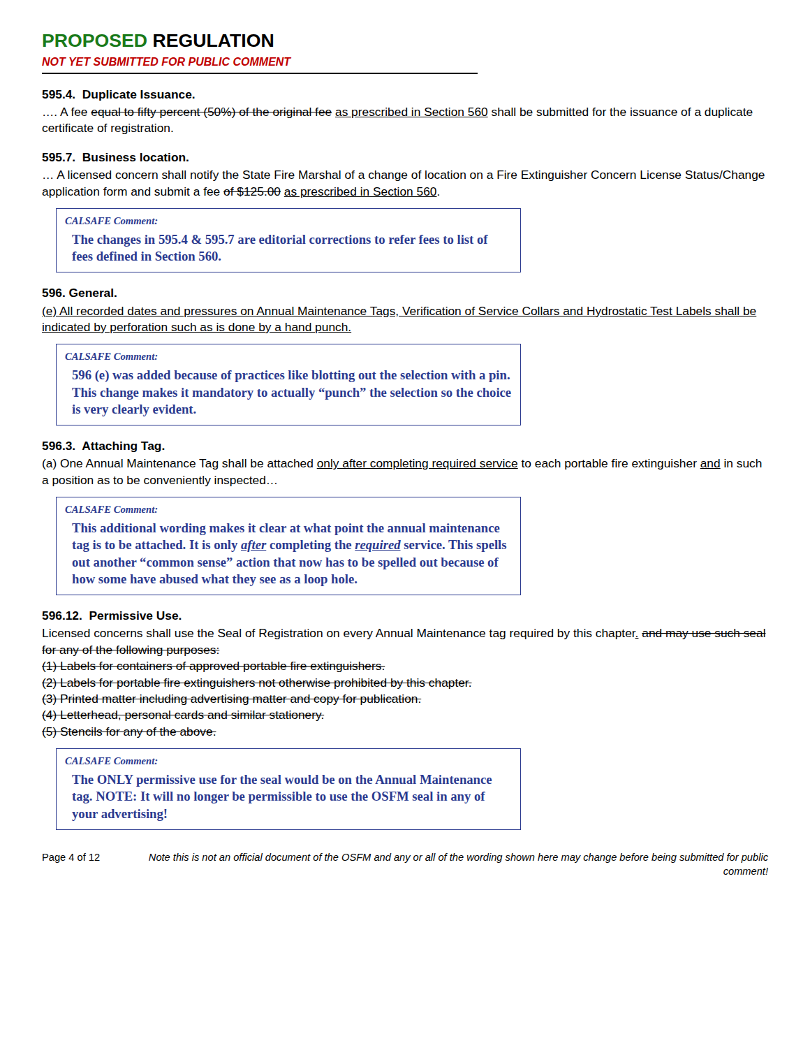PROPOSED REGULATION
NOT YET SUBMITTED FOR PUBLIC COMMENT
595.4. Duplicate Issuance.
…. A fee equal to fifty percent (50%) of the original fee as prescribed in Section 560 shall be submitted for the issuance of a duplicate certificate of registration.
595.7. Business location.
… A licensed concern shall notify the State Fire Marshal of a change of location on a Fire Extinguisher Concern License Status/Change application form and submit a fee of $125.00 as prescribed in Section 560.
CALSAFE Comment:
The changes in 595.4 & 595.7 are editorial corrections to refer fees to list of fees defined in Section 560.
596. General.
(e) All recorded dates and pressures on Annual Maintenance Tags, Verification of Service Collars and Hydrostatic Test Labels shall be indicated by perforation such as is done by a hand punch.
CALSAFE Comment:
596 (e) was added because of practices like blotting out the selection with a pin. This change makes it mandatory to actually “punch” the selection so the choice is very clearly evident.
596.3. Attaching Tag.
(a) One Annual Maintenance Tag shall be attached only after completing required service to each portable fire extinguisher and in such a position as to be conveniently inspected…
CALSAFE Comment:
This additional wording makes it clear at what point the annual maintenance tag is to be attached. It is only after completing the required service. This spells out another “common sense” action that now has to be spelled out because of how some have abused what they see as a loop hole.
596.12. Permissive Use.
Licensed concerns shall use the Seal of Registration on every Annual Maintenance tag required by this chapter. and may use such seal for any of the following purposes:
(1) Labels for containers of approved portable fire extinguishers.
(2) Labels for portable fire extinguishers not otherwise prohibited by this chapter.
(3) Printed matter including advertising matter and copy for publication.
(4) Letterhead, personal cards and similar stationery.
(5) Stencils for any of the above.
CALSAFE Comment:
The ONLY permissive use for the seal would be on the Annual Maintenance tag. NOTE: It will no longer be permissible to use the OSFM seal in any of your advertising!
Page 4 of 12
Note this is not an official document of the OSFM and any or all of the wording shown here may change before being submitted for public comment!